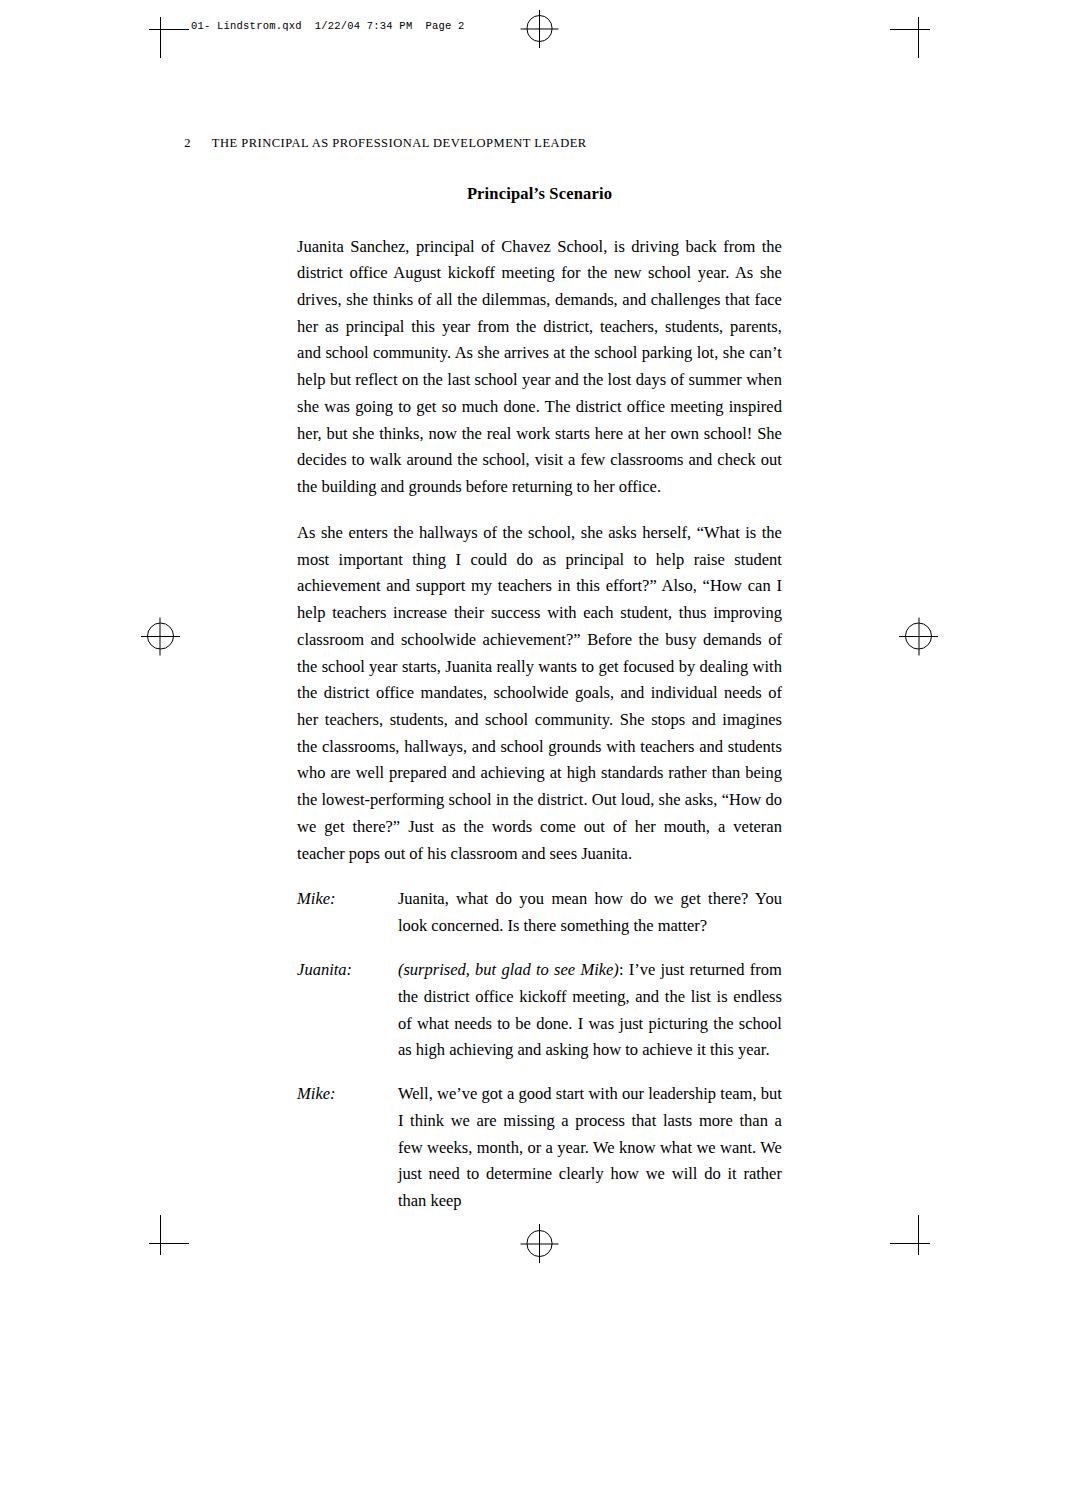01- Lindstrom.qxd 1/22/04 7:34 PM Page 2
2 THE PRINCIPAL AS PROFESSIONAL DEVELOPMENT LEADER
Principal’s Scenario
Juanita Sanchez, principal of Chavez School, is driving back from the district office August kickoff meeting for the new school year. As she drives, she thinks of all the dilemmas, demands, and challenges that face her as principal this year from the district, teachers, students, parents, and school community. As she arrives at the school parking lot, she can’t help but reflect on the last school year and the lost days of summer when she was going to get so much done. The district office meeting inspired her, but she thinks, now the real work starts here at her own school! She decides to walk around the school, visit a few classrooms and check out the building and grounds before returning to her office.
As she enters the hallways of the school, she asks herself, “What is the most important thing I could do as principal to help raise student achievement and support my teachers in this effort?” Also, “How can I help teachers increase their success with each student, thus improving classroom and schoolwide achievement?” Before the busy demands of the school year starts, Juanita really wants to get focused by dealing with the district office mandates, schoolwide goals, and individual needs of her teachers, students, and school community. She stops and imagines the classrooms, hallways, and school grounds with teachers and students who are well prepared and achieving at high standards rather than being the lowest-performing school in the district. Out loud, she asks, “How do we get there?” Just as the words come out of her mouth, a veteran teacher pops out of his classroom and sees Juanita.
Mike:
Juanita, what do you mean how do we get there? You look concerned. Is there something the matter?
Juanita:
(surprised, but glad to see Mike): I’ve just returned from the district office kickoff meeting, and the list is endless of what needs to be done. I was just picturing the school as high achieving and asking how to achieve it this year.
Mike:
Well, we’ve got a good start with our leadership team, but I think we are missing a process that lasts more than a few weeks, month, or a year. We know what we want. We just need to determine clearly how we will do it rather than keep